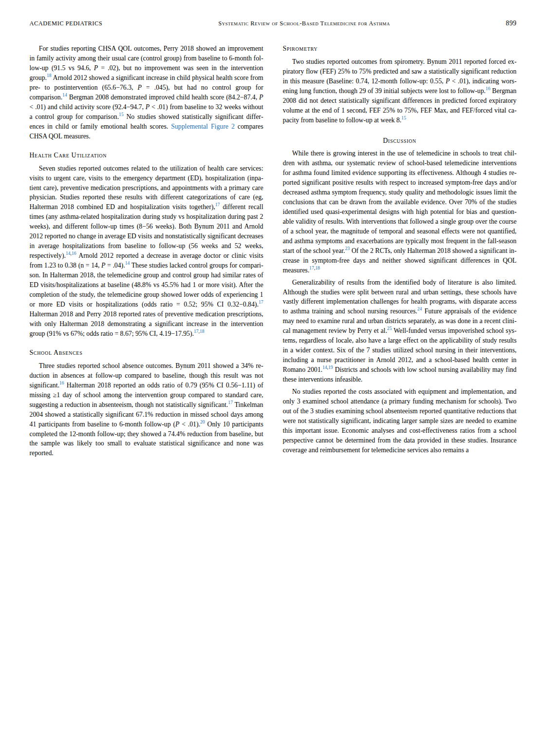Academic Pediatrics Systematic Review of School-Based Telemedicine for Asthma 899
For studies reporting CHSA QOL outcomes, Perry 2018 showed an improvement in family activity among their usual care (control group) from baseline to 6-month follow-up (91.5 vs 94.6, P = .02), but no improvement was seen in the intervention group.18 Arnold 2012 showed a significant increase in child physical health score from pre- to postintervention (65.6−76.3, P = .045), but had no control group for comparison.14 Bergman 2008 demonstrated improved child health score (84.2−87.4, P < .01) and child activity score (92.4−94.7, P < .01) from baseline to 32 weeks without a control group for comparison.15 No studies showed statistically significant differences in child or family emotional health scores. Supplemental Figure 2 compares CHSA QOL measures.
Health Care Utilization
Seven studies reported outcomes related to the utilization of health care services: visits to urgent care, visits to the emergency department (ED), hospitalization (inpatient care), preventive medication prescriptions, and appointments with a primary care physician. Studies reported these results with different categorizations of care (eg, Halterman 2018 combined ED and hospitalization visits together),17 different recall times (any asthma-related hospitalization during study vs hospitalization during past 2 weeks), and different follow-up times (8−56 weeks). Both Bynum 2011 and Arnold 2012 reported no change in average ED visits and nonstatistically significant decreases in average hospitalizations from baseline to follow-up (56 weeks and 52 weeks, respectively).14,16 Arnold 2012 reported a decrease in average doctor or clinic visits from 1.23 to 0.38 (n = 14, P = .04).14 These studies lacked control groups for comparison. In Halterman 2018, the telemedicine group and control group had similar rates of ED visits/hospitalizations at baseline (48.8% vs 45.5% had 1 or more visit). After the completion of the study, the telemedicine group showed lower odds of experiencing 1 or more ED visits or hospitalizations (odds ratio = 0.52; 95% CI 0.32−0.84).17 Halterman 2018 and Perry 2018 reported rates of preventive medication prescriptions, with only Halterman 2018 demonstrating a significant increase in the intervention group (91% vs 67%; odds ratio = 8.67; 95% CI, 4.19−17.95).17,18
School Absences
Three studies reported school absence outcomes. Bynum 2011 showed a 34% reduction in absences at follow-up compared to baseline, though this result was not significant.16 Halterman 2018 reported an odds ratio of 0.79 (95% CI 0.56−1.11) of missing ≥1 day of school among the intervention group compared to standard care, suggesting a reduction in absenteeism, though not statistically significant.17 Tinkelman 2004 showed a statistically significant 67.1% reduction in missed school days among 41 participants from baseline to 6-month follow-up (P < .01).20 Only 10 participants completed the 12-month follow-up; they showed a 74.4% reduction from baseline, but the sample was likely too small to evaluate statistical significance and none was reported.
Spirometry
Two studies reported outcomes from spirometry. Bynum 2011 reported forced expiratory flow (FEF) 25% to 75% predicted and saw a statistically significant reduction in this measure (Baseline: 0.74, 12-month follow-up: 0.55, P < .01), indicating worsening lung function, though 29 of 39 initial subjects were lost to follow-up.16 Bergman 2008 did not detect statistically significant differences in predicted forced expiratory volume at the end of 1 second, FEF 25% to 75%, FEF Max, and FEF/forced vital capacity from baseline to follow-up at week 8.15
Discussion
While there is growing interest in the use of telemedicine in schools to treat children with asthma, our systematic review of school-based telemedicine interventions for asthma found limited evidence supporting its effectiveness. Although 4 studies reported significant positive results with respect to increased symptom-free days and/or decreased asthma symptom frequency, study quality and methodologic issues limit the conclusions that can be drawn from the available evidence. Over 70% of the studies identified used quasi-experimental designs with high potential for bias and questionable validity of results. With interventions that followed a single group over the course of a school year, the magnitude of temporal and seasonal effects were not quantified, and asthma symptoms and exacerbations are typically most frequent in the fall-season start of the school year.23 Of the 2 RCTs, only Halterman 2018 showed a significant increase in symptom-free days and neither showed significant differences in QOL measures.17,18
Generalizability of results from the identified body of literature is also limited. Although the studies were split between rural and urban settings, these schools have vastly different implementation challenges for health programs, with disparate access to asthma training and school nursing resources.24 Future appraisals of the evidence may need to examine rural and urban districts separately, as was done in a recent clinical management review by Perry et al.25 Well-funded versus impoverished school systems, regardless of locale, also have a large effect on the applicability of study results in a wider context. Six of the 7 studies utilized school nursing in their interventions, including a nurse practitioner in Arnold 2012, and a school-based health center in Romano 2001.14,19 Districts and schools with low school nursing availability may find these interventions infeasible.
No studies reported the costs associated with equipment and implementation, and only 3 examined school attendance (a primary funding mechanism for schools). Two out of the 3 studies examining school absenteeism reported quantitative reductions that were not statistically significant, indicating larger sample sizes are needed to examine this important issue. Economic analyses and cost-effectiveness ratios from a school perspective cannot be determined from the data provided in these studies. Insurance coverage and reimbursement for telemedicine services also remains a